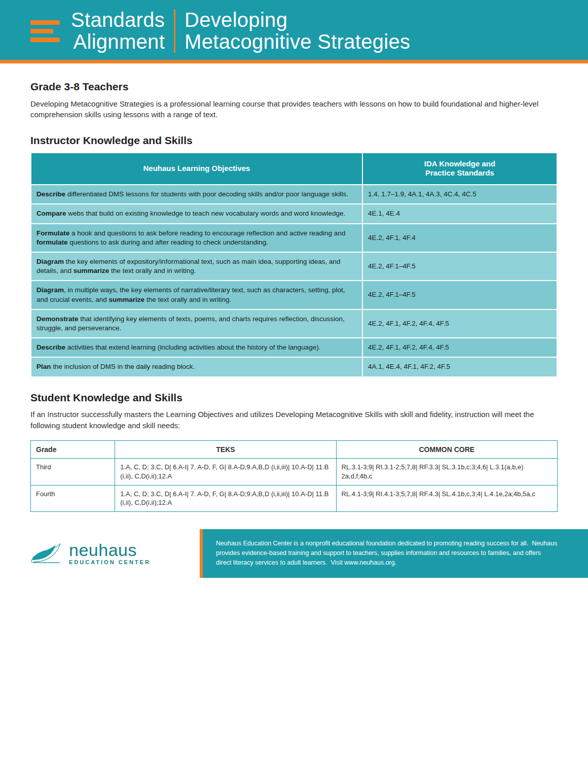Standards
Alignment
Developing
Metacognitive Strategies
Grade 3-8 Teachers
Developing Metacognitive Strategies is a professional learning course that provides teachers with lessons on how to build foundational and higher-level comprehension skills using lessons with a range of text.
Instructor Knowledge and Skills
| Neuhaus Learning Objectives | IDA Knowledge and Practice Standards |
| --- | --- |
| Describe differentiated DMS lessons for students with poor decoding skills and/or poor language skills. | 1.4, 1.7–1.9, 4A.1, 4A.3, 4C.4, 4C.5 |
| Compare webs that build on existing knowledge to teach new vocabulary words and word knowledge. | 4E.1, 4E.4 |
| Formulate a hook and questions to ask before reading to encourage reflection and active reading and formulate questions to ask during and after reading to check understanding. | 4E.2, 4F.1, 4F.4 |
| Diagram the key elements of expository/informational text, such as main idea, supporting ideas, and details, and summarize the text orally and in writing. | 4E.2, 4F.1–4F.5 |
| Diagram , in multiple ways, the key elements of narrative/literary text, such as characters, setting, plot, and crucial events, and summarize the text orally and in writing. | 4E.2, 4F.1–4F.5 |
| Demonstrate that identifying key elements of texts, poems, and charts requires reflection, discussion, struggle, and perseverance. | 4E.2, 4F.1, 4F.2, 4F.4, 4F.5 |
| Describe activities that extend learning (including activities about the history of the language). | 4E.2, 4F.1, 4F.2, 4F.4, 4F.5 |
| Plan the inclusion of DMS in the daily reading block. | 4A.1, 4E.4, 4F.1, 4F.2, 4F.5 |
Student Knowledge and Skills
If an Instructor successfully masters the Learning Objectives and utilizes Developing Metacognitive Skills with skill and fidelity, instruction will meet the following student knowledge and skill needs:
| Grade | TEKS | COMMON CORE |
| --- | --- | --- |
| Third | 1.A, C, D; 3.C, D/ 6.A-I/ 7. A-D, F, G/ 8.A-D;9.A,B,D (i,ii,iii)/ 10.A-D/ 11.B (i,ii), C,D(i,ii);12.A | RL.3.1-3;9/ RI.3.1-2;5;7,8/ RF.3.3/ SL.3.1b,c;3;4,6/ L.3.1(a,b,e) 2a,d,f;4b,c |
| Fourth | 1.A, C, D; 3.C, D/ 6.A-I/ 7. A-D, F, G/ 8.A-D;9.A,B,D (i,ii,iii)/ 10.A-D/ 11.B (i,ii), C,D(i,ii);12.A | RL.4.1-3;9/ RI.4.1-3;5;7,8/ RF.4.3/ SL.4.1b,c,3;4/ L.4.1e,2a;4b,5a,c |
neuhaus
EDUCATION CENTER
Neuhaus Education Center is a nonprofit educational foundation dedicated to promoting reading success for all. Neuhaus provides evidence-based training and support to teachers, supplies information and resources to families, and offers direct literacy services to adult learners. Visit www.neuhaus.org.